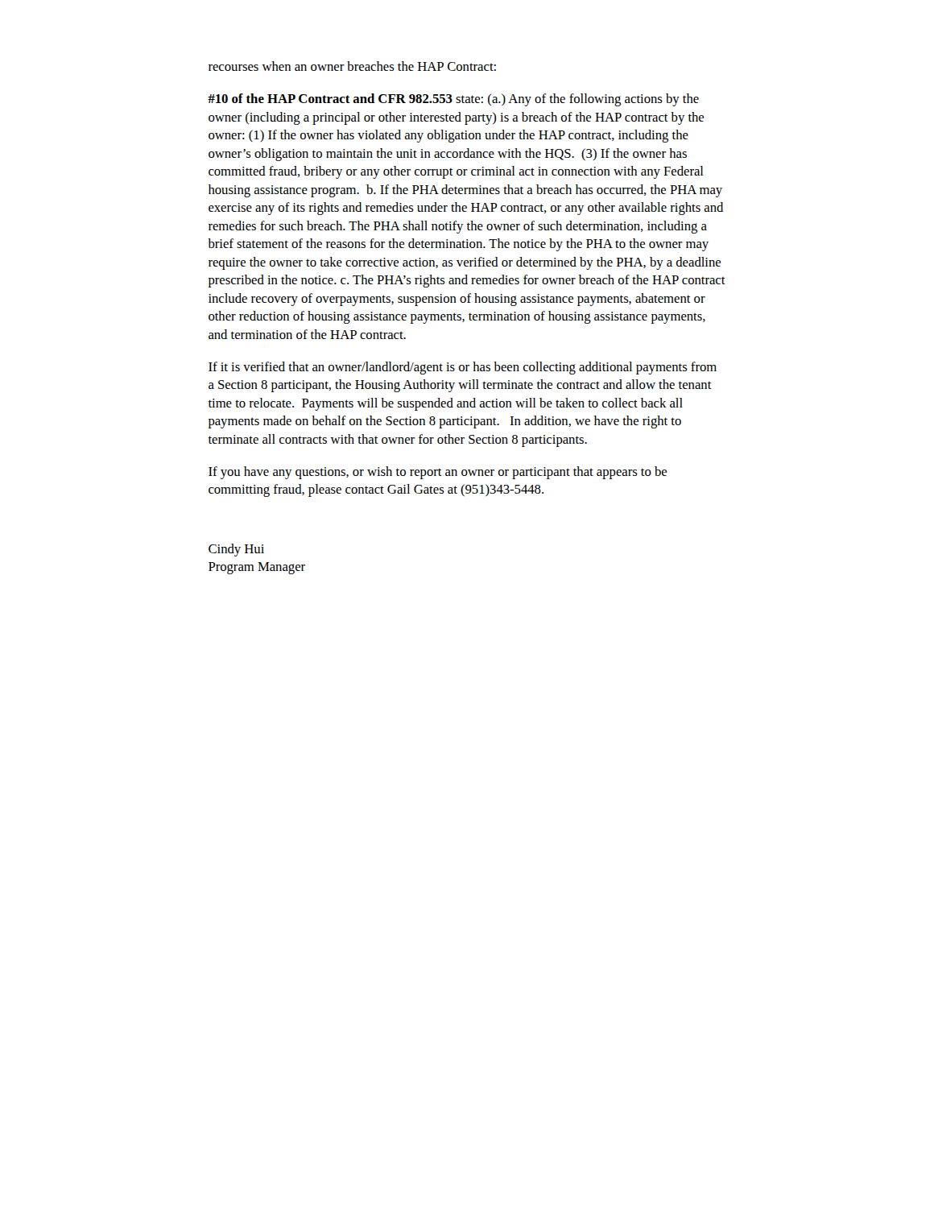recourses when an owner breaches the HAP Contract:
#10 of the HAP Contract and CFR 982.553 state: (a.) Any of the following actions by the owner (including a principal or other interested party) is a breach of the HAP contract by the owner: (1) If the owner has violated any obligation under the HAP contract, including the owner’s obligation to maintain the unit in accordance with the HQS. (3) If the owner has committed fraud, bribery or any other corrupt or criminal act in connection with any Federal housing assistance program. b. If the PHA determines that a breach has occurred, the PHA may exercise any of its rights and remedies under the HAP contract, or any other available rights and remedies for such breach. The PHA shall notify the owner of such determination, including a brief statement of the reasons for the determination. The notice by the PHA to the owner may require the owner to take corrective action, as verified or determined by the PHA, by a deadline prescribed in the notice. c. The PHA’s rights and remedies for owner breach of the HAP contract include recovery of overpayments, suspension of housing assistance payments, abatement or other reduction of housing assistance payments, termination of housing assistance payments, and termination of the HAP contract.
If it is verified that an owner/landlord/agent is or has been collecting additional payments from a Section 8 participant, the Housing Authority will terminate the contract and allow the tenant time to relocate. Payments will be suspended and action will be taken to collect back all payments made on behalf on the Section 8 participant. In addition, we have the right to terminate all contracts with that owner for other Section 8 participants.
If you have any questions, or wish to report an owner or participant that appears to be committing fraud, please contact Gail Gates at (951)343-5448.
Cindy Hui
Program Manager